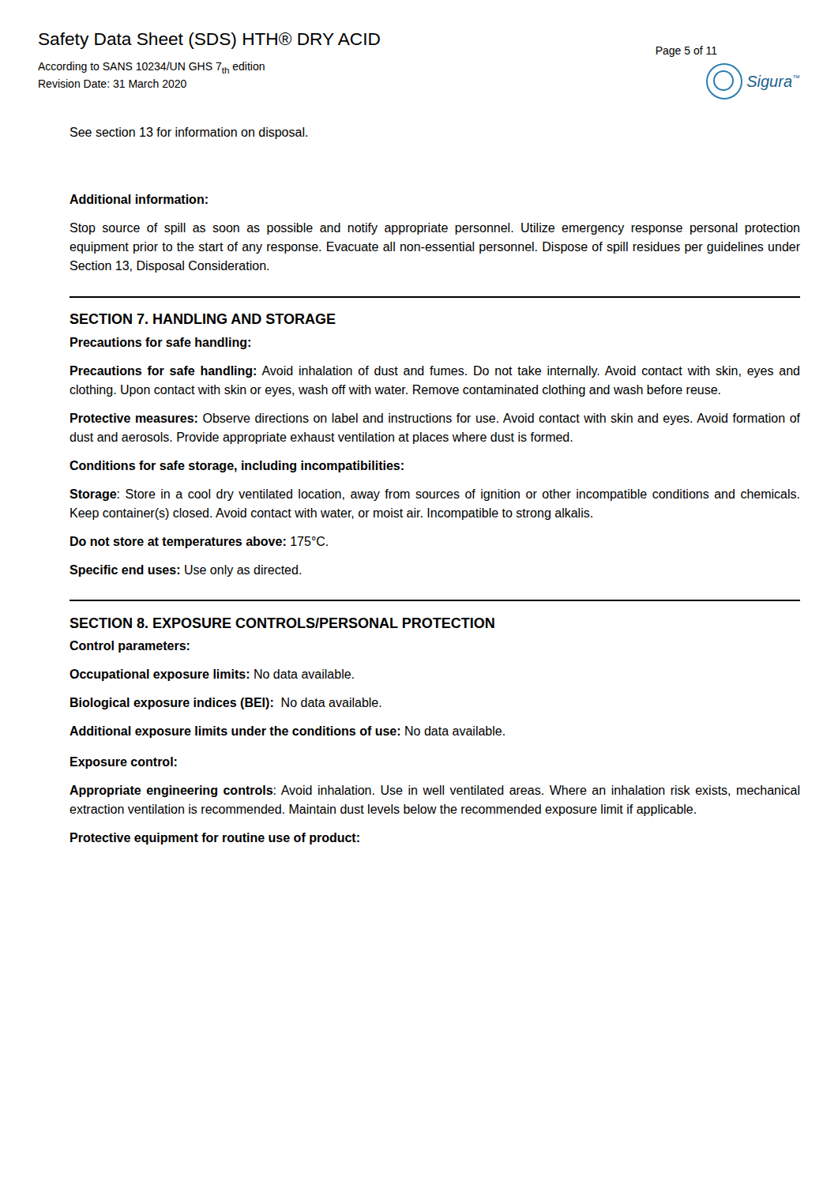Safety Data Sheet (SDS) HTH® DRY ACID
According to SANS 10234/UN GHS 7th edition
Revision Date: 31 March 2020
Page 5 of 11
Sigura™
See section 13 for information on disposal.
Additional information:
Stop source of spill as soon as possible and notify appropriate personnel. Utilize emergency response personal protection equipment prior to the start of any response. Evacuate all non-essential personnel. Dispose of spill residues per guidelines under Section 13, Disposal Consideration.
SECTION 7. HANDLING AND STORAGE
Precautions for safe handling:
Precautions for safe handling: Avoid inhalation of dust and fumes. Do not take internally. Avoid contact with skin, eyes and clothing. Upon contact with skin or eyes, wash off with water. Remove contaminated clothing and wash before reuse.
Protective measures: Observe directions on label and instructions for use. Avoid contact with skin and eyes. Avoid formation of dust and aerosols. Provide appropriate exhaust ventilation at places where dust is formed.
Conditions for safe storage, including incompatibilities:
Storage: Store in a cool dry ventilated location, away from sources of ignition or other incompatible conditions and chemicals. Keep container(s) closed. Avoid contact with water, or moist air. Incompatible to strong alkalis.
Do not store at temperatures above: 175°C.
Specific end uses: Use only as directed.
SECTION 8. EXPOSURE CONTROLS/PERSONAL PROTECTION
Control parameters:
Occupational exposure limits: No data available.
Biological exposure indices (BEI): No data available.
Additional exposure limits under the conditions of use: No data available.
Exposure control:
Appropriate engineering controls: Avoid inhalation. Use in well ventilated areas. Where an inhalation risk exists, mechanical extraction ventilation is recommended. Maintain dust levels below the recommended exposure limit if applicable.
Protective equipment for routine use of product: